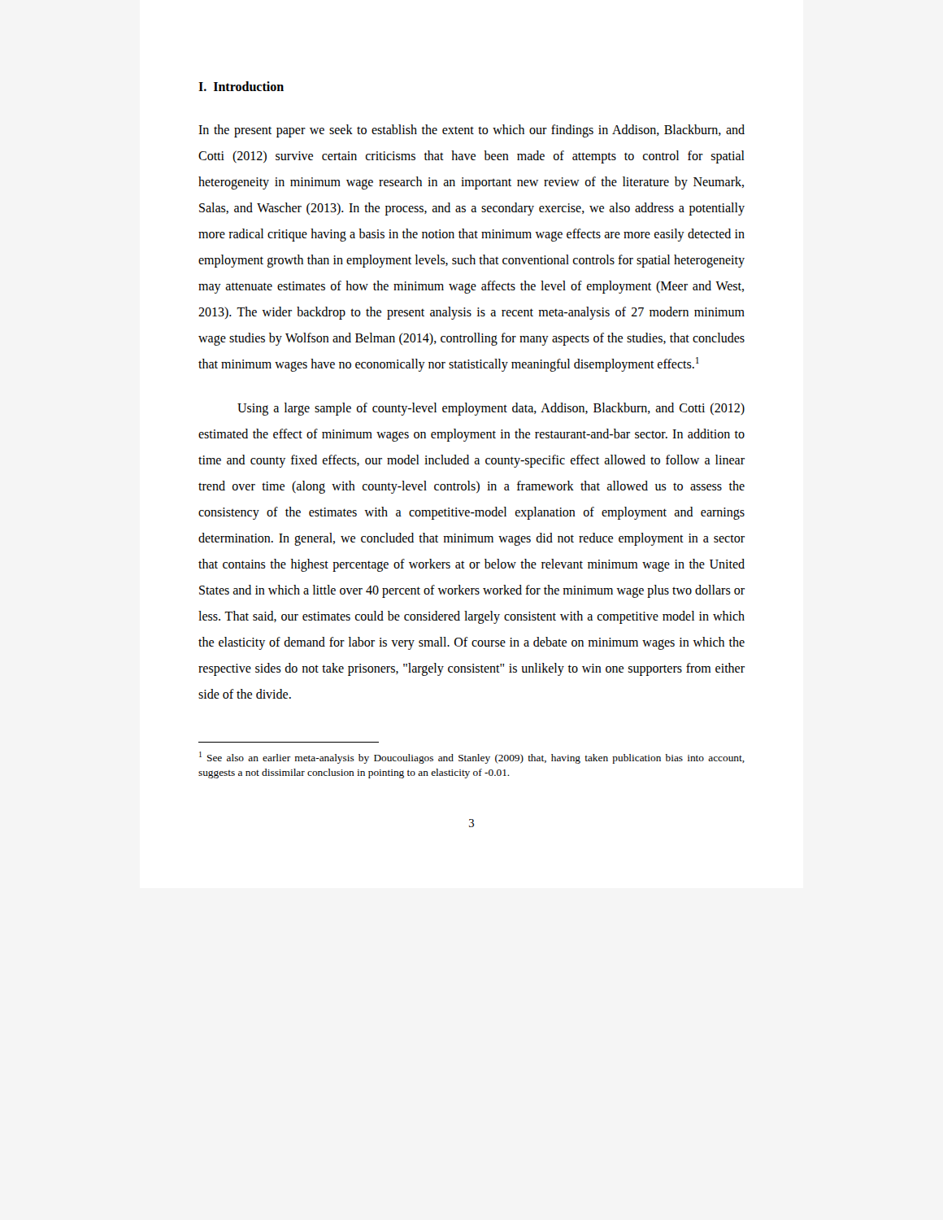I. Introduction
In the present paper we seek to establish the extent to which our findings in Addison, Blackburn, and Cotti (2012) survive certain criticisms that have been made of attempts to control for spatial heterogeneity in minimum wage research in an important new review of the literature by Neumark, Salas, and Wascher (2013). In the process, and as a secondary exercise, we also address a potentially more radical critique having a basis in the notion that minimum wage effects are more easily detected in employment growth than in employment levels, such that conventional controls for spatial heterogeneity may attenuate estimates of how the minimum wage affects the level of employment (Meer and West, 2013). The wider backdrop to the present analysis is a recent meta-analysis of 27 modern minimum wage studies by Wolfson and Belman (2014), controlling for many aspects of the studies, that concludes that minimum wages have no economically nor statistically meaningful disemployment effects.1
Using a large sample of county-level employment data, Addison, Blackburn, and Cotti (2012) estimated the effect of minimum wages on employment in the restaurant-and-bar sector. In addition to time and county fixed effects, our model included a county-specific effect allowed to follow a linear trend over time (along with county-level controls) in a framework that allowed us to assess the consistency of the estimates with a competitive-model explanation of employment and earnings determination. In general, we concluded that minimum wages did not reduce employment in a sector that contains the highest percentage of workers at or below the relevant minimum wage in the United States and in which a little over 40 percent of workers worked for the minimum wage plus two dollars or less. That said, our estimates could be considered largely consistent with a competitive model in which the elasticity of demand for labor is very small. Of course in a debate on minimum wages in which the respective sides do not take prisoners, "largely consistent" is unlikely to win one supporters from either side of the divide.
1 See also an earlier meta-analysis by Doucouliagos and Stanley (2009) that, having taken publication bias into account, suggests a not dissimilar conclusion in pointing to an elasticity of -0.01.
3